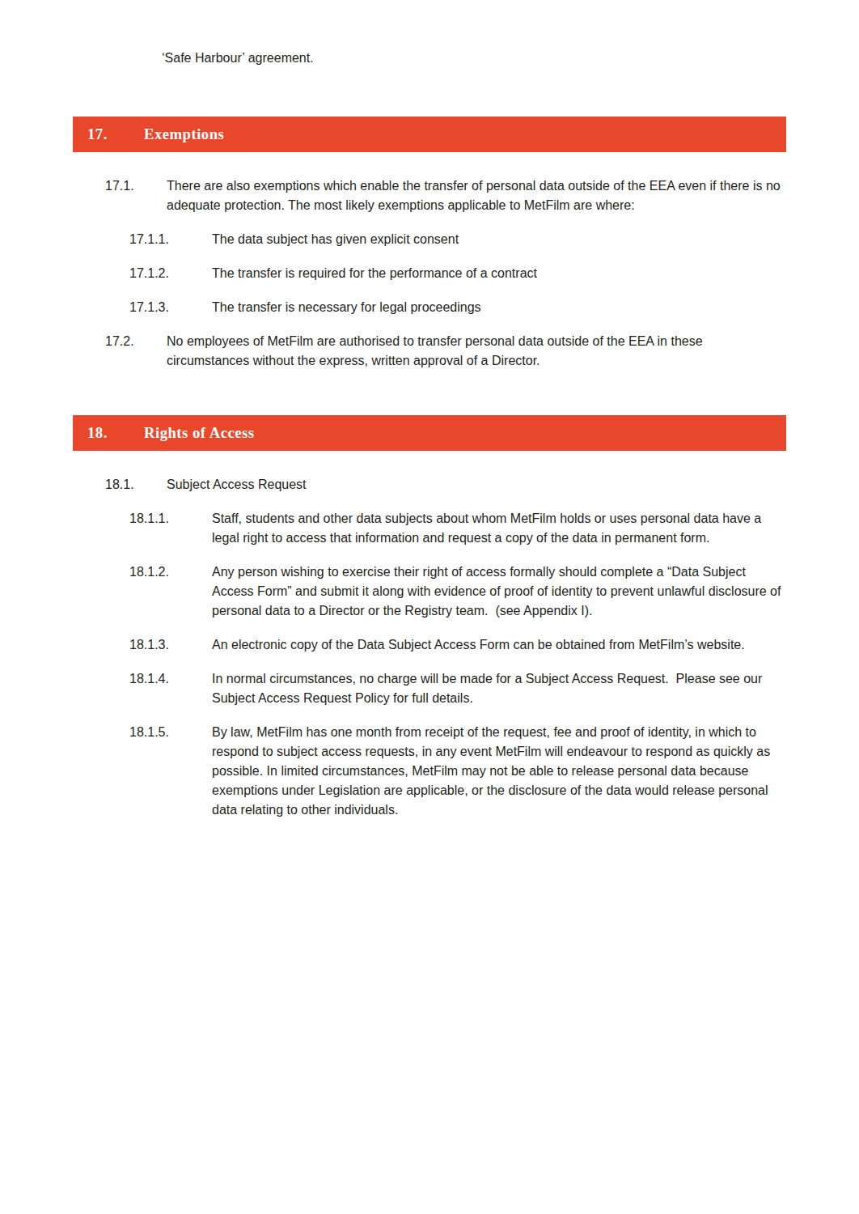‘Safe Harbour’ agreement.
17. Exemptions
17.1. There are also exemptions which enable the transfer of personal data outside of the EEA even if there is no adequate protection. The most likely exemptions applicable to MetFilm are where:
17.1.1. The data subject has given explicit consent
17.1.2. The transfer is required for the performance of a contract
17.1.3. The transfer is necessary for legal proceedings
17.2. No employees of MetFilm are authorised to transfer personal data outside of the EEA in these circumstances without the express, written approval of a Director.
18. Rights of Access
18.1. Subject Access Request
18.1.1. Staff, students and other data subjects about whom MetFilm holds or uses personal data have a legal right to access that information and request a copy of the data in permanent form.
18.1.2. Any person wishing to exercise their right of access formally should complete a “Data Subject Access Form” and submit it along with evidence of proof of identity to prevent unlawful disclosure of personal data to a Director or the Registry team. (see Appendix I).
18.1.3. An electronic copy of the Data Subject Access Form can be obtained from MetFilm’s website.
18.1.4. In normal circumstances, no charge will be made for a Subject Access Request. Please see our Subject Access Request Policy for full details.
18.1.5. By law, MetFilm has one month from receipt of the request, fee and proof of identity, in which to respond to subject access requests, in any event MetFilm will endeavour to respond as quickly as possible. In limited circumstances, MetFilm may not be able to release personal data because exemptions under Legislation are applicable, or the disclosure of the data would release personal data relating to other individuals.